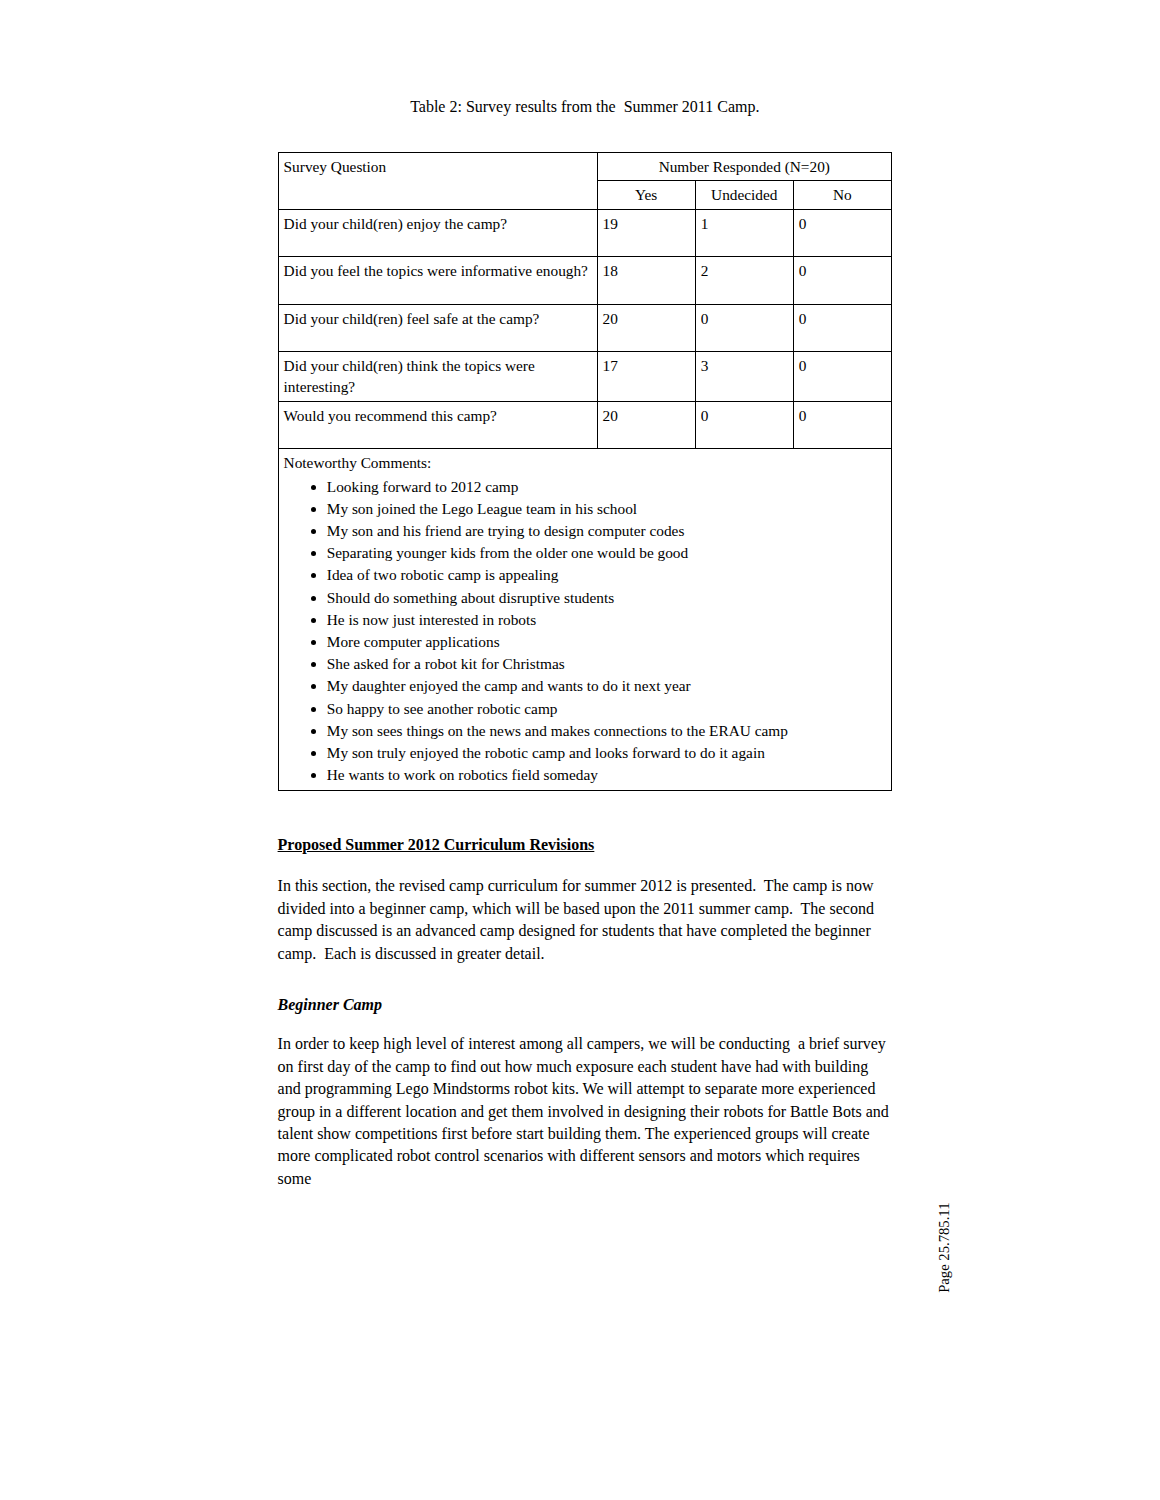Table 2: Survey results from the Summer 2011 Camp.
| Survey Question | Number Responded (N=20) |
| Yes | Undecided | No |
| Did your child(ren) enjoy the camp? | 19 | 1 | 0 |
| Did you feel the topics were informative enough? | 18 | 2 | 0 |
| Did your child(ren) feel safe at the camp? | 20 | 0 | 0 |
| Did your child(ren) think the topics were interesting? | 17 | 3 | 0 |
| Would you recommend this camp? | 20 | 0 | 0 |
| Noteworthy Comments: Looking forward to 2012 camp My son joined the Lego League team in his school My son and his friend are trying to design computer codes Separating younger kids from the older one would be good Idea of two robotic camp is appealing Should do something about disruptive students He is now just interested in robots More computer applications She asked for a robot kit for Christmas My daughter enjoyed the camp and wants to do it next year So happy to see another robotic camp My son sees things on the news and makes connections to the ERAU camp My son truly enjoyed the robotic camp and looks forward to do it again He wants to work on robotics field someday |
Proposed Summer 2012 Curriculum Revisions
In this section, the revised camp curriculum for summer 2012 is presented. The camp is now divided into a beginner camp, which will be based upon the 2011 summer camp. The second camp discussed is an advanced camp designed for students that have completed the beginner camp. Each is discussed in greater detail.
Beginner Camp
In order to keep high level of interest among all campers, we will be conducting a brief survey on first day of the camp to find out how much exposure each student have had with building and programming Lego Mindstorms robot kits. We will attempt to separate more experienced group in a different location and get them involved in designing their robots for Battle Bots and talent show competitions first before start building them. The experienced groups will create more complicated robot control scenarios with different sensors and motors which requires some
Page 25.785.11